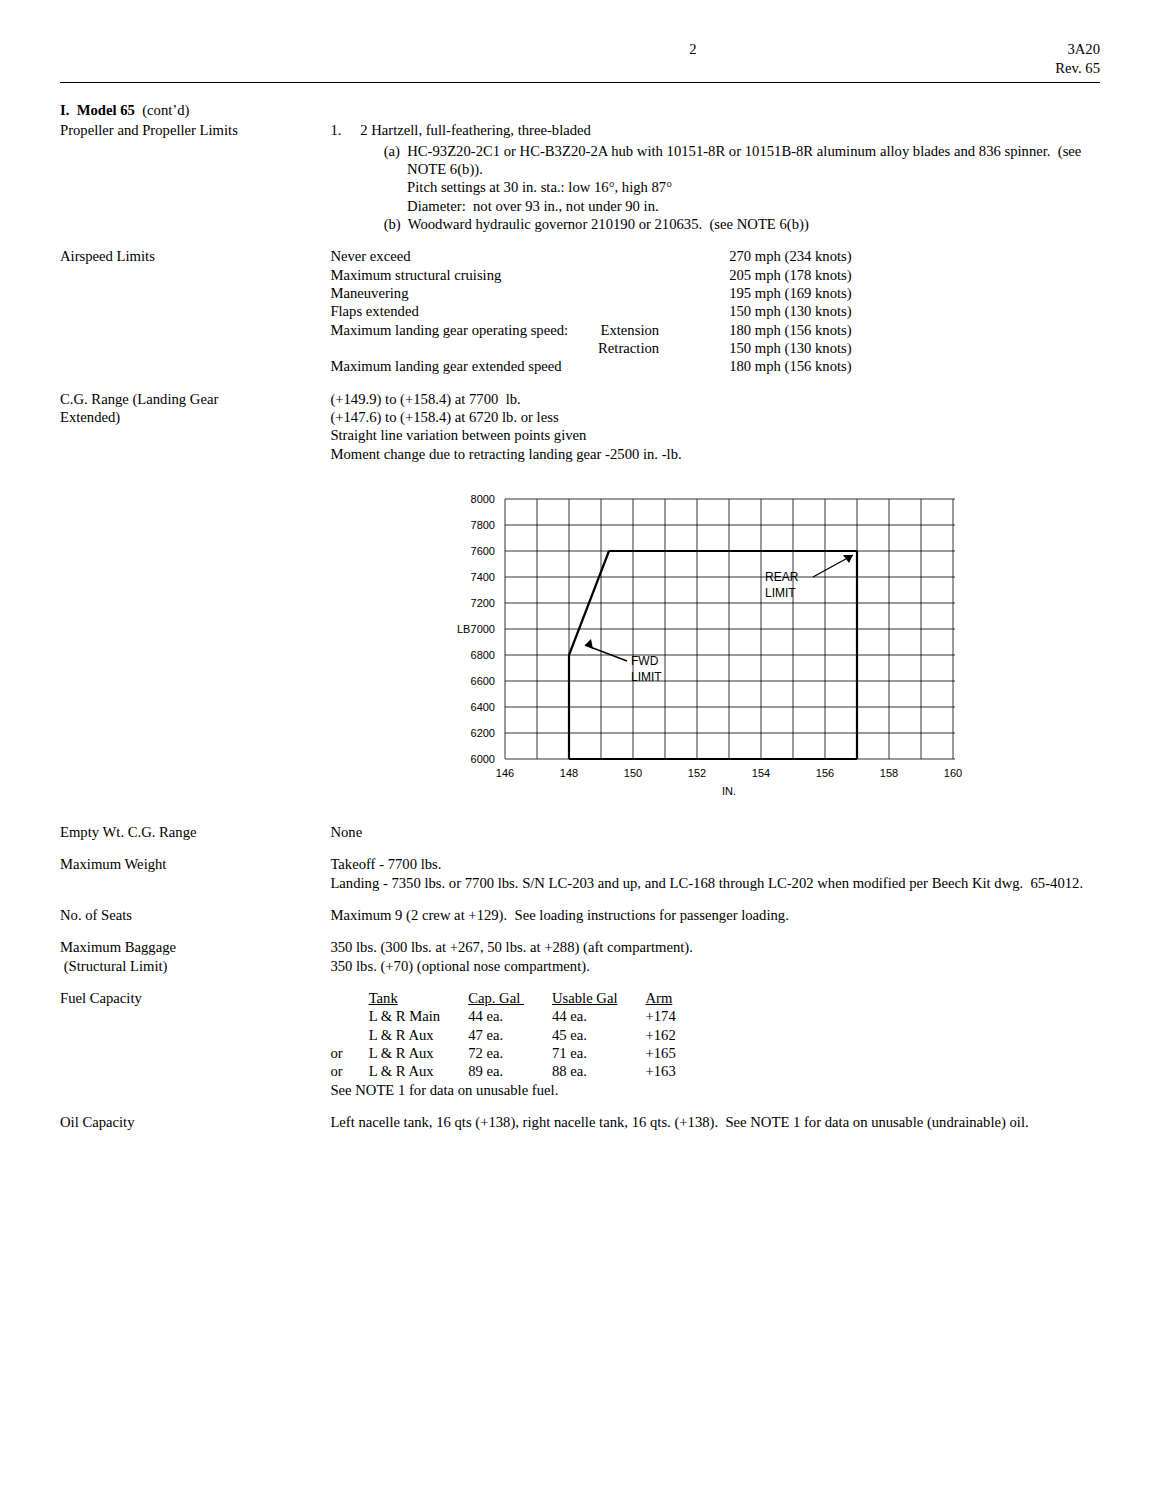2
3A20
Rev. 65
I. Model 65 (cont’d)
| Propeller and Propeller Limits | 1. 2 Hartzell, full-feathering, three-bladed (a) HC-93Z20-2C1 or HC-B3Z20-2A hub with 10151-8R or 10151B-8R aluminum alloy blades and 836 spinner. (see NOTE 6(b)). Pitch settings at 30 in. sta.: low 16°, high 87° Diameter: not over 93 in., not under 90 in. (b) Woodward hydraulic governor 210190 or 210635. (see NOTE 6(b)) |
| Airspeed Limits | / Never exceed / / 270 mph (234 knots) / / Maximum structural cruising / / 205 mph (178 knots) / / Maneuvering / / 195 mph (169 knots) / / Flaps extended / / 150 mph (130 knots) / / Maximum landing gear operating speed: / Extension / 180 mph (156 knots) / / / Retraction / 150 mph (130 knots) / / Maximum landing gear extended speed / / 180 mph (156 knots) / |
| C.G. Range (Landing Gear Extended) | (+149.9) to (+158.4) at 7700 lb. (+147.6) to (+158.4) at 6720 lb. or less Straight line variation between points given Moment change due to retracting landing gear -2500 in. -lb. 8000 7800 7600 7400 7200 7000 6800 6600 6400 6200 6000 LB. REAR LIMIT FWD LIMIT 146 148 150 152 154 156 158 160 IN. |
| Empty Wt. C.G. Range | None |
| Maximum Weight | Takeoff - 7700 lbs. Landing - 7350 lbs. or 7700 lbs. S/N LC-203 and up, and LC-168 through LC-202 when modified per Beech Kit dwg. 65-4012. |
| No. of Seats | Maximum 9 (2 crew at +129). See loading instructions for passenger loading. |
| Maximum Baggage (Structural Limit) | 350 lbs. (300 lbs. at +267, 50 lbs. at +288) (aft compartment). 350 lbs. (+70) (optional nose compartment). |
| Fuel Capacity | / / Tank / Cap. Gal / Usable Gal / Arm / / / L & R Main / 44 ea. / 44 ea. / +174 / / / L & R Aux / 47 ea. / 45 ea. / +162 / / or / L & R Aux / 72 ea. / 71 ea. / +165 / / or / L & R Aux / 89 ea. / 88 ea. / +163 / See NOTE 1 for data on unusable fuel. |
| Oil Capacity | Left nacelle tank, 16 qts (+138), right nacelle tank, 16 qts. (+138). See NOTE 1 for data on unusable (undrainable) oil. |